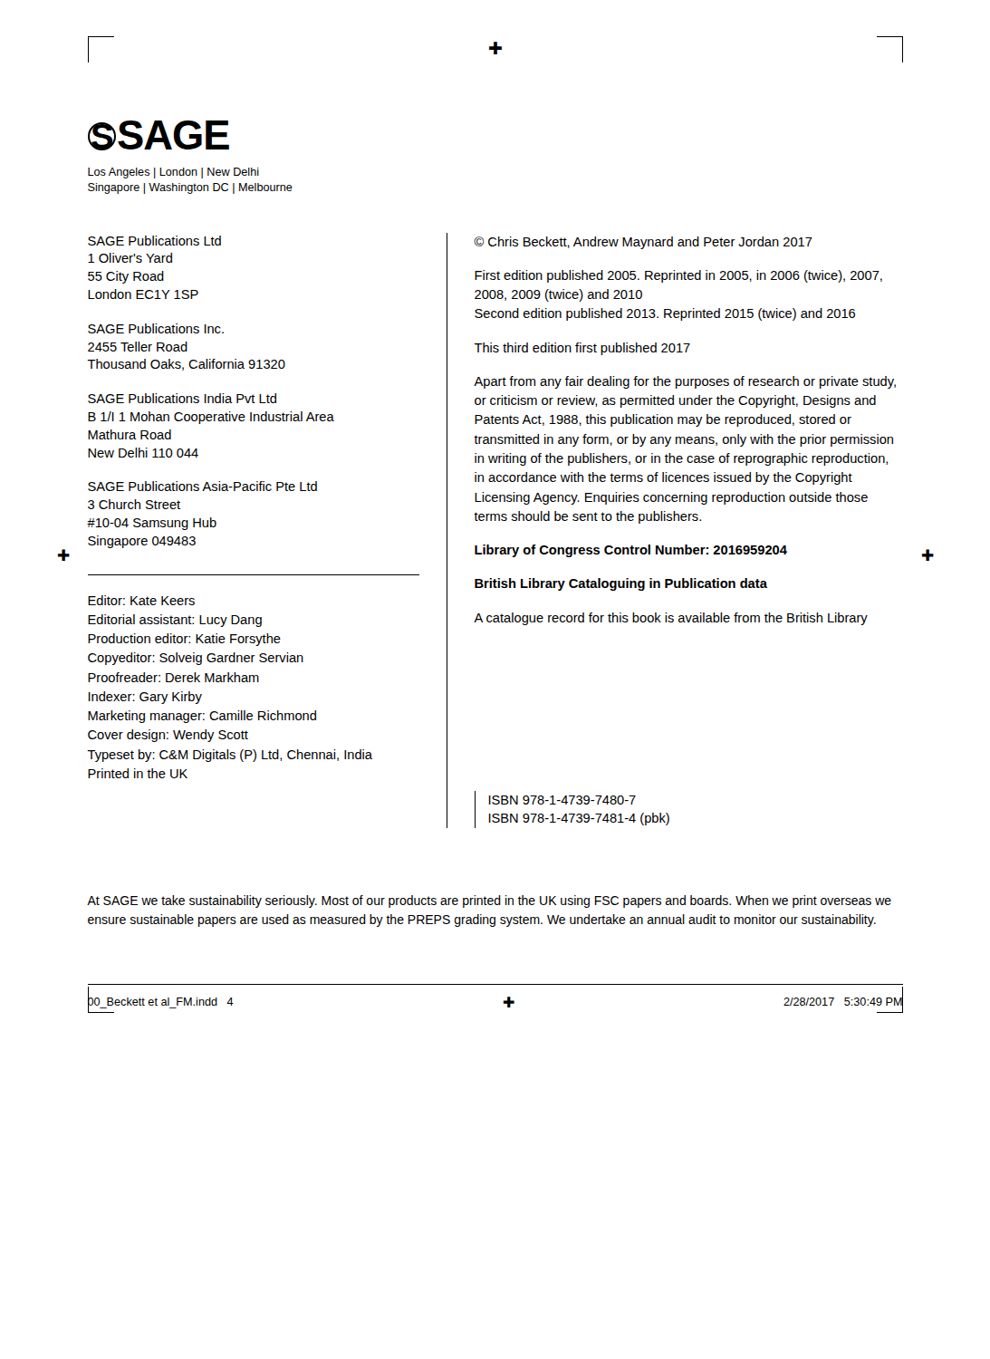✚
✚ ✚
SSAGE
Los Angeles | London | New Delhi
Singapore | Washington DC | Melbourne
SAGE Publications Ltd
1 Oliver's Yard
55 City Road
London EC1Y 1SP
SAGE Publications Inc.
2455 Teller Road
Thousand Oaks, California 91320
SAGE Publications India Pvt Ltd
B 1/I 1 Mohan Cooperative Industrial Area
Mathura Road
New Delhi 110 044
SAGE Publications Asia-Pacific Pte Ltd
3 Church Street
#10-04 Samsung Hub
Singapore 049483
Editor: Kate Keers
Editorial assistant: Lucy Dang
Production editor: Katie Forsythe
Copyeditor: Solveig Gardner Servian
Proofreader: Derek Markham
Indexer: Gary Kirby
Marketing manager: Camille Richmond
Cover design: Wendy Scott
Typeset by: C&M Digitals (P) Ltd, Chennai, India
Printed in the UK
© Chris Beckett, Andrew Maynard and Peter Jordan 2017
First edition published 2005. Reprinted in 2005, in 2006 (twice), 2007, 2008, 2009 (twice) and 2010
Second edition published 2013. Reprinted 2015 (twice) and 2016
This third edition first published 2017
Apart from any fair dealing for the purposes of research or private study, or criticism or review, as permitted under the Copyright, Designs and Patents Act, 1988, this publication may be reproduced, stored or transmitted in any form, or by any means, only with the prior permission in writing of the publishers, or in the case of reprographic reproduction, in accordance with the terms of licences issued by the Copyright Licensing Agency. Enquiries concerning reproduction outside those terms should be sent to the publishers.
Library of Congress Control Number: 2016959204
British Library Cataloguing in Publication data
A catalogue record for this book is available from the British Library
ISBN 978-1-4739-7480-7
ISBN 978-1-4739-7481-4 (pbk)
At SAGE we take sustainability seriously. Most of our products are printed in the UK using FSC papers and boards. When we print overseas we ensure sustainable papers are used as measured by the PREPS grading system. We undertake an annual audit to monitor our sustainability.
00_Beckett et al_FM.indd 4
✚
2/28/2017 5:30:49 PM